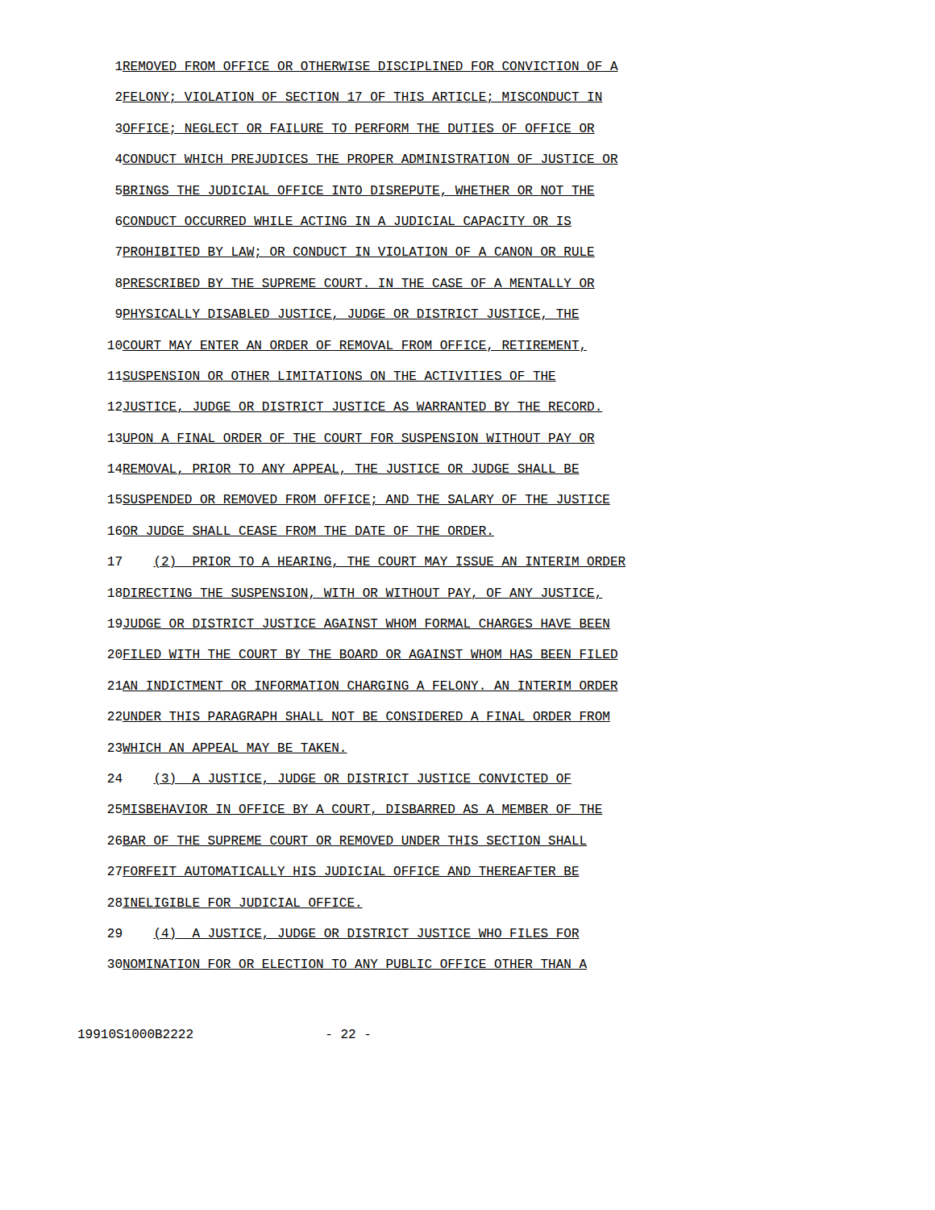| 1 | REMOVED FROM OFFICE OR OTHERWISE DISCIPLINED FOR CONVICTION OF A |
| 2 | FELONY; VIOLATION OF SECTION 17 OF THIS ARTICLE; MISCONDUCT IN |
| 3 | OFFICE; NEGLECT OR FAILURE TO PERFORM THE DUTIES OF OFFICE OR |
| 4 | CONDUCT WHICH PREJUDICES THE PROPER ADMINISTRATION OF JUSTICE OR |
| 5 | BRINGS THE JUDICIAL OFFICE INTO DISREPUTE, WHETHER OR NOT THE |
| 6 | CONDUCT OCCURRED WHILE ACTING IN A JUDICIAL CAPACITY OR IS |
| 7 | PROHIBITED BY LAW; OR CONDUCT IN VIOLATION OF A CANON OR RULE |
| 8 | PRESCRIBED BY THE SUPREME COURT. IN THE CASE OF A MENTALLY OR |
| 9 | PHYSICALLY DISABLED JUSTICE, JUDGE OR DISTRICT JUSTICE, THE |
| 10 | COURT MAY ENTER AN ORDER OF REMOVAL FROM OFFICE, RETIREMENT, |
| 11 | SUSPENSION OR OTHER LIMITATIONS ON THE ACTIVITIES OF THE |
| 12 | JUSTICE, JUDGE OR DISTRICT JUSTICE AS WARRANTED BY THE RECORD. |
| 13 | UPON A FINAL ORDER OF THE COURT FOR SUSPENSION WITHOUT PAY OR |
| 14 | REMOVAL, PRIOR TO ANY APPEAL, THE JUSTICE OR JUDGE SHALL BE |
| 15 | SUSPENDED OR REMOVED FROM OFFICE; AND THE SALARY OF THE JUSTICE |
| 16 | OR JUDGE SHALL CEASE FROM THE DATE OF THE ORDER. |
| 17 | (2) PRIOR TO A HEARING, THE COURT MAY ISSUE AN INTERIM ORDER |
| 18 | DIRECTING THE SUSPENSION, WITH OR WITHOUT PAY, OF ANY JUSTICE, |
| 19 | JUDGE OR DISTRICT JUSTICE AGAINST WHOM FORMAL CHARGES HAVE BEEN |
| 20 | FILED WITH THE COURT BY THE BOARD OR AGAINST WHOM HAS BEEN FILED |
| 21 | AN INDICTMENT OR INFORMATION CHARGING A FELONY. AN INTERIM ORDER |
| 22 | UNDER THIS PARAGRAPH SHALL NOT BE CONSIDERED A FINAL ORDER FROM |
| 23 | WHICH AN APPEAL MAY BE TAKEN. |
| 24 | (3) A JUSTICE, JUDGE OR DISTRICT JUSTICE CONVICTED OF |
| 25 | MISBEHAVIOR IN OFFICE BY A COURT, DISBARRED AS A MEMBER OF THE |
| 26 | BAR OF THE SUPREME COURT OR REMOVED UNDER THIS SECTION SHALL |
| 27 | FORFEIT AUTOMATICALLY HIS JUDICIAL OFFICE AND THEREAFTER BE |
| 28 | INELIGIBLE FOR JUDICIAL OFFICE. |
| 29 | (4) A JUSTICE, JUDGE OR DISTRICT JUSTICE WHO FILES FOR |
| 30 | NOMINATION FOR OR ELECTION TO ANY PUBLIC OFFICE OTHER THAN A |
19910S1000B2222 - 22 -